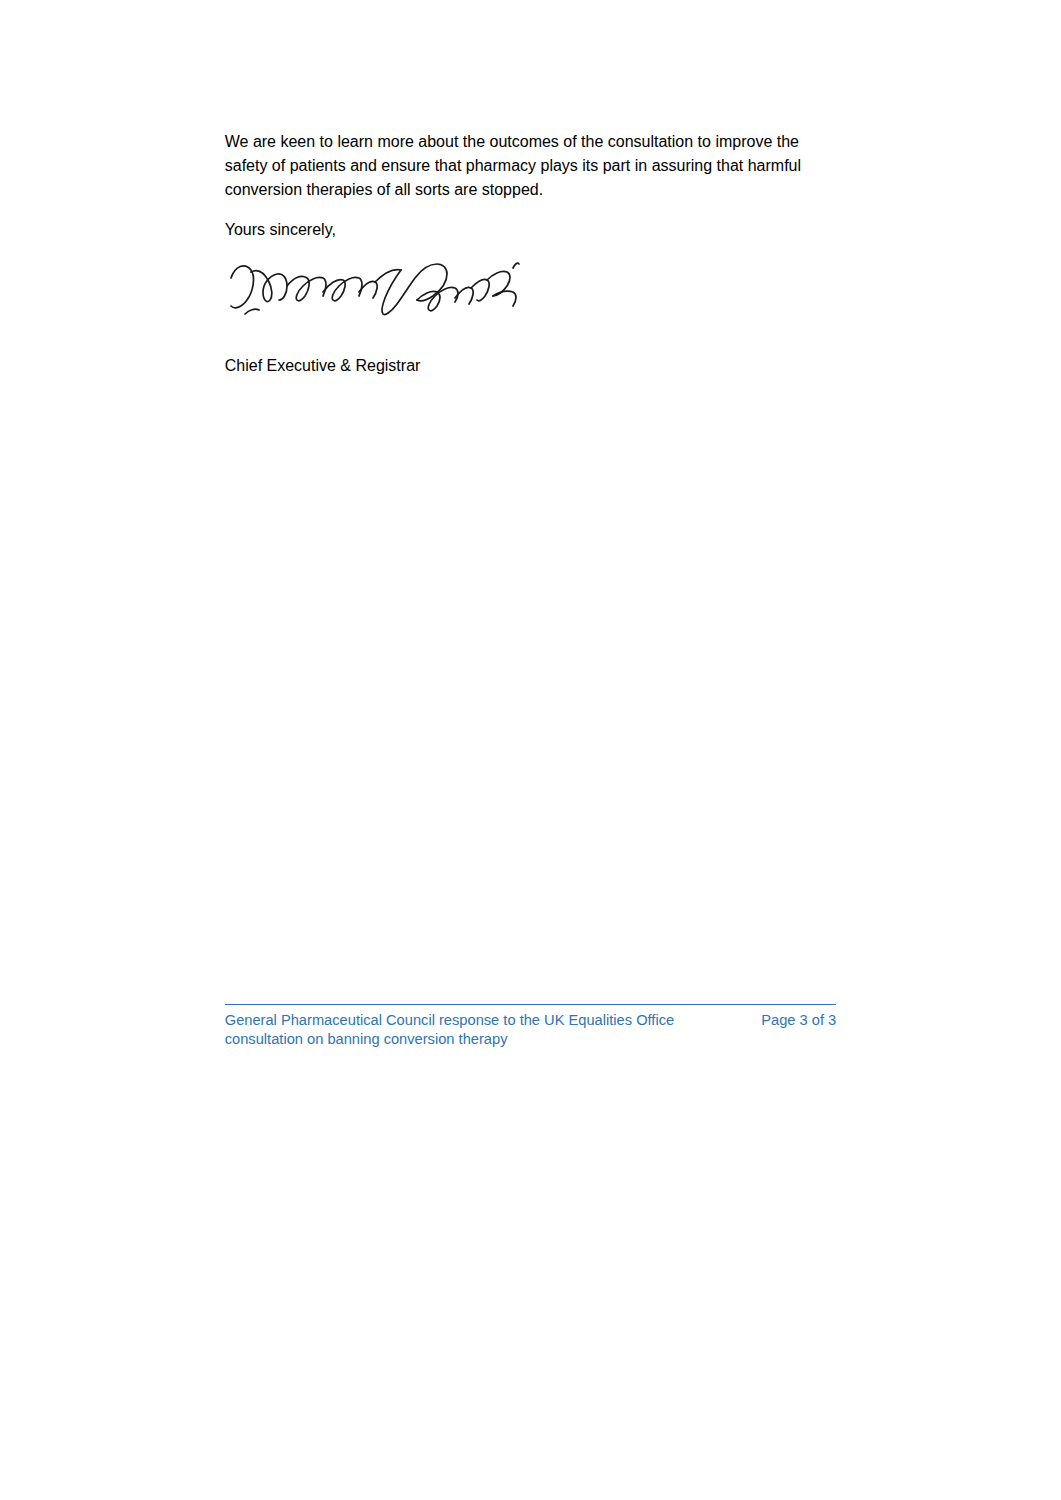We are keen to learn more about the outcomes of the consultation to improve the safety of patients and ensure that pharmacy plays its part in assuring that harmful conversion therapies of all sorts are stopped.
Yours sincerely,
Chief Executive & Registrar
General Pharmaceutical Council response to the UK Equalities Office consultation on banning conversion therapy
Page 3 of 3